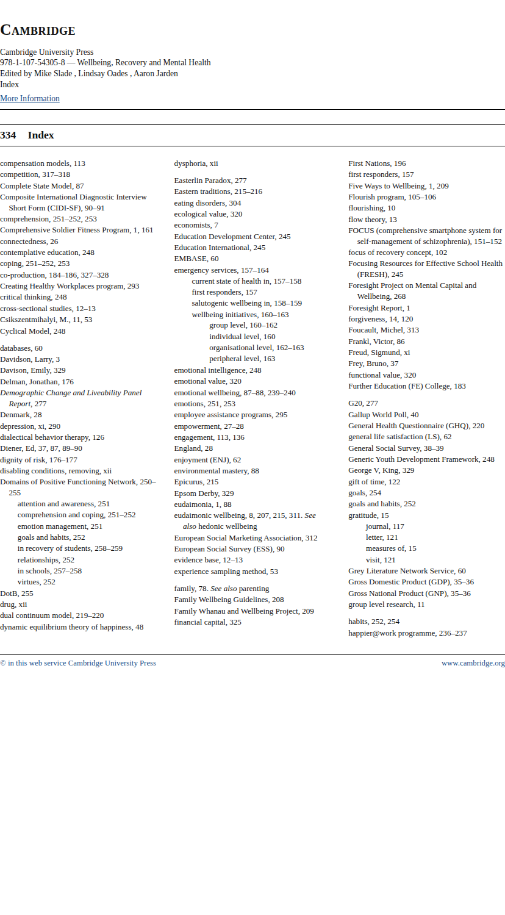Cambridge
Cambridge University Press
978-1-107-54305-8 — Wellbeing, Recovery and Mental Health
Edited by Mike Slade , Lindsay Oades , Aaron Jarden
Index
More Information
334 Index
compensation models, 113
competition, 317–318
Complete State Model, 87
Composite International Diagnostic Interview Short Form (CIDI-SF), 90–91
comprehension, 251–252, 253
Comprehensive Soldier Fitness Program, 1, 161
connectedness, 26
contemplative education, 248
coping, 251–252, 253
co-production, 184–186, 327–328
Creating Healthy Workplaces program, 293
critical thinking, 248
cross-sectional studies, 12–13
Csikszentmihalyi, M., 11, 53
Cyclical Model, 248
databases, 60
Davidson, Larry, 3
Davison, Emily, 329
Delman, Jonathan, 176
Demographic Change and Liveability Panel Report, 277
Denmark, 28
depression, xi, 290
dialectical behavior therapy, 126
Diener, Ed, 37, 87, 89–90
dignity of risk, 176–177
disabling conditions, removing, xii
Domains of Positive Functioning Network, 250–255
attention and awareness, 251
comprehension and coping, 251–252
emotion management, 251
goals and habits, 252
in recovery of students, 258–259
relationships, 252
in schools, 257–258
virtues, 252
DotB, 255
drug, xii
dual continuum model, 219–220
dynamic equilibrium theory of happiness, 48
dysphoria, xii
Easterlin Paradox, 277
Eastern traditions, 215–216
eating disorders, 304
ecological value, 320
economists, 7
Education Development Center, 245
Education International, 245
EMBASE, 60
emergency services, 157–164
current state of health in, 157–158
first responders, 157
salutogenic wellbeing in, 158–159
wellbeing initiatives, 160–163
group level, 160–162
individual level, 160
organisational level, 162–163
peripheral level, 163
emotional intelligence, 248
emotional value, 320
emotional wellbeing, 87–88, 239–240
emotions, 251, 253
employee assistance programs, 295
empowerment, 27–28
engagement, 113, 136
England, 28
enjoyment (ENJ), 62
environmental mastery, 88
Epicurus, 215
Epsom Derby, 329
eudaimonia, 1, 88
eudaimonic wellbeing, 8, 207, 215, 311. See also hedonic wellbeing
European Social Marketing Association, 312
European Social Survey (ESS), 90
evidence base, 12–13
experience sampling method, 53
family, 78. See also parenting
Family Wellbeing Guidelines, 208
Family Whanau and Wellbeing Project, 209
financial capital, 325
First Nations, 196
first responders, 157
Five Ways to Wellbeing, 1, 209
Flourish program, 105–106
flourishing, 10
flow theory, 13
FOCUS (comprehensive smartphone system for self-management of schizophrenia), 151–152
focus of recovery concept, 102
Focusing Resources for Effective School Health (FRESH), 245
Foresight Project on Mental Capital and Wellbeing, 268
Foresight Report, 1
forgiveness, 14, 120
Foucault, Michel, 313
Frankl, Victor, 86
Freud, Sigmund, xi
Frey, Bruno, 37
functional value, 320
Further Education (FE) College, 183
G20, 277
Gallup World Poll, 40
General Health Questionnaire (GHQ), 220
general life satisfaction (LS), 62
General Social Survey, 38–39
Generic Youth Development Framework, 248
George V, King, 329
gift of time, 122
goals, 254
goals and habits, 252
gratitude, 15
journal, 117
letter, 121
measures of, 15
visit, 121
Grey Literature Network Service, 60
Gross Domestic Product (GDP), 35–36
Gross National Product (GNP), 35–36
group level research, 11
habits, 252, 254
happier@work programme, 236–237
© in this web service Cambridge University Press www.cambridge.org